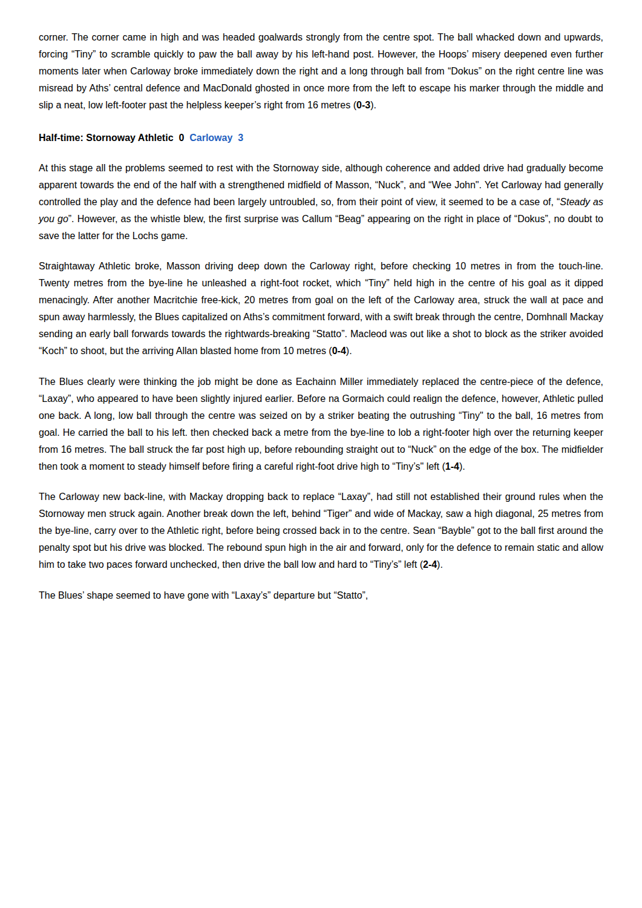corner. The corner came in high and was headed goalwards strongly from the centre spot. The ball whacked down and upwards, forcing “Tiny” to scramble quickly to paw the ball away by his left-hand post. However, the Hoops’ misery deepened even further moments later when Carloway broke immediately down the right and a long through ball from “Dokus” on the right centre line was misread by Aths’ central defence and MacDonald ghosted in once more from the left to escape his marker through the middle and slip a neat, low left-footer past the helpless keeper’s right from 16 metres (0-3).
Half-time: Stornoway Athletic 0 Carloway 3
At this stage all the problems seemed to rest with the Stornoway side, although coherence and added drive had gradually become apparent towards the end of the half with a strengthened midfield of Masson, “Nuck”, and “Wee John". Yet Carloway had generally controlled the play and the defence had been largely untroubled, so, from their point of view, it seemed to be a case of, “Steady as you go”. However, as the whistle blew, the first surprise was Callum “Beag” appearing on the right in place of “Dokus”, no doubt to save the latter for the Lochs game.
Straightaway Athletic broke, Masson driving deep down the Carloway right, before checking 10 metres in from the touch-line. Twenty metres from the bye-line he unleashed a right-foot rocket, which “Tiny” held high in the centre of his goal as it dipped menacingly. After another Macritchie free-kick, 20 metres from goal on the left of the Carloway area, struck the wall at pace and spun away harmlessly, the Blues capitalized on Aths’s commitment forward, with a swift break through the centre, Domhnall Mackay sending an early ball forwards towards the rightwards-breaking “Statto”. Macleod was out like a shot to block as the striker avoided “Koch” to shoot, but the arriving Allan blasted home from 10 metres (0-4).
The Blues clearly were thinking the job might be done as Eachainn Miller immediately replaced the centre-piece of the defence, “Laxay”, who appeared to have been slightly injured earlier. Before na Gormaich could realign the defence, however, Athletic pulled one back. A long, low ball through the centre was seized on by a striker beating the outrushing “Tiny" to the ball, 16 metres from goal. He carried the ball to his left. then checked back a metre from the bye-line to lob a right-footer high over the returning keeper from 16 metres. The ball struck the far post high up, before rebounding straight out to “Nuck” on the edge of the box. The midfielder then took a moment to steady himself before firing a careful right-foot drive high to “Tiny’s" left (1-4).
The Carloway new back-line, with Mackay dropping back to replace “Laxay”, had still not established their ground rules when the Stornoway men struck again. Another break down the left, behind “Tiger” and wide of Mackay, saw a high diagonal, 25 metres from the bye-line, carry over to the Athletic right, before being crossed back in to the centre. Sean “Bayble” got to the ball first around the penalty spot but his drive was blocked. The rebound spun high in the air and forward, only for the defence to remain static and allow him to take two paces forward unchecked, then drive the ball low and hard to “Tiny’s” left (2-4).
The Blues’ shape seemed to have gone with “Laxay’s” departure but “Statto”,